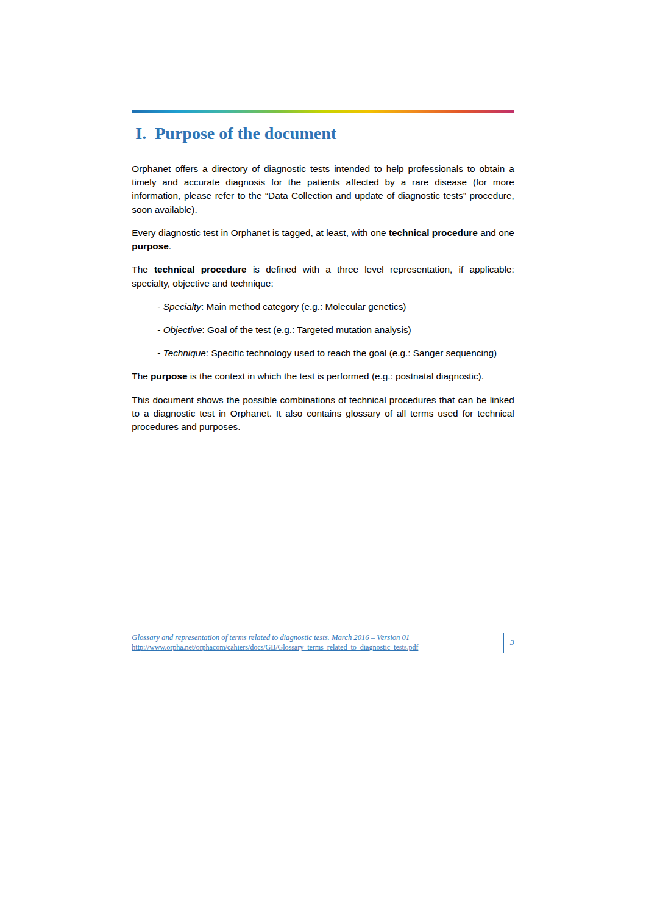I. Purpose of the document
Orphanet offers a directory of diagnostic tests intended to help professionals to obtain a timely and accurate diagnosis for the patients affected by a rare disease (for more information, please refer to the “Data Collection and update of diagnostic tests” procedure, soon available).
Every diagnostic test in Orphanet is tagged, at least, with one technical procedure and one purpose.
The technical procedure is defined with a three level representation, if applicable: specialty, objective and technique:
- Specialty: Main method category (e.g.: Molecular genetics)
- Objective: Goal of the test (e.g.: Targeted mutation analysis)
- Technique: Specific technology used to reach the goal (e.g.: Sanger sequencing)
The purpose is the context in which the test is performed (e.g.: postnatal diagnostic).
This document shows the possible combinations of technical procedures that can be linked to a diagnostic test in Orphanet. It also contains glossary of all terms used for technical procedures and purposes.
Glossary and representation of terms related to diagnostic tests. March 2016 – Version 01
http://www.orpha.net/orphacom/cahiers/docs/GB/Glossary_terms_related_to_diagnostic_tests.pdf
3